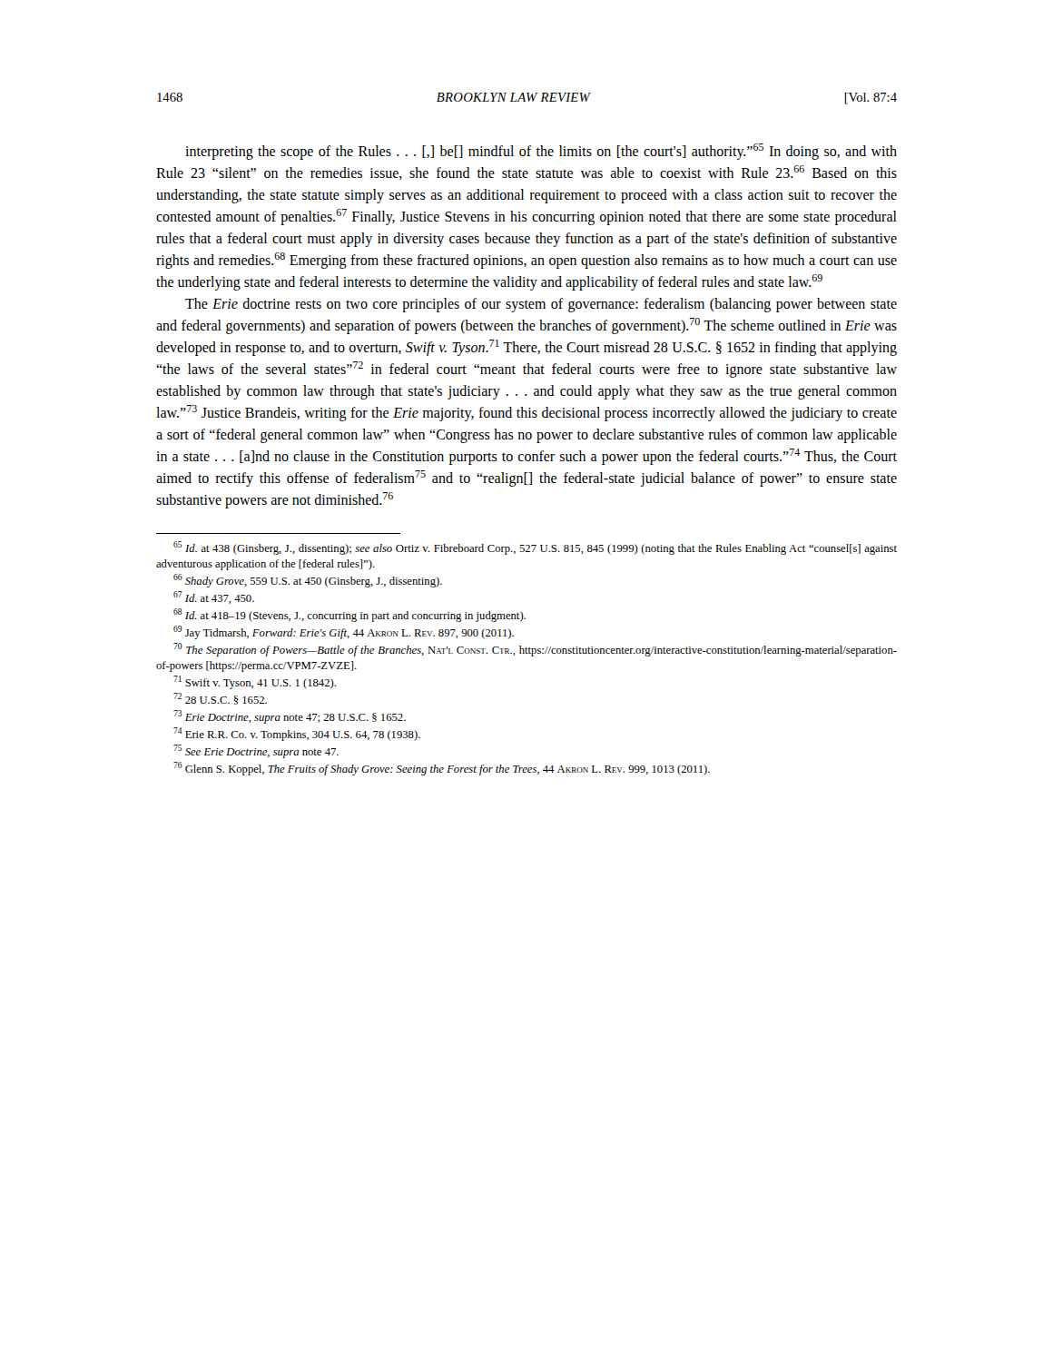1468 BROOKLYN LAW REVIEW [Vol. 87:4
interpreting the scope of the Rules . . . [,] be[] mindful of the limits on [the court's] authority.”65 In doing so, and with Rule 23 “silent” on the remedies issue, she found the state statute was able to coexist with Rule 23.66 Based on this understanding, the state statute simply serves as an additional requirement to proceed with a class action suit to recover the contested amount of penalties.67 Finally, Justice Stevens in his concurring opinion noted that there are some state procedural rules that a federal court must apply in diversity cases because they function as a part of the state's definition of substantive rights and remedies.68 Emerging from these fractured opinions, an open question also remains as to how much a court can use the underlying state and federal interests to determine the validity and applicability of federal rules and state law.69
The Erie doctrine rests on two core principles of our system of governance: federalism (balancing power between state and federal governments) and separation of powers (between the branches of government).70 The scheme outlined in Erie was developed in response to, and to overturn, Swift v. Tyson.71 There, the Court misread 28 U.S.C. § 1652 in finding that applying “the laws of the several states”72 in federal court “meant that federal courts were free to ignore state substantive law established by common law through that state's judiciary . . . and could apply what they saw as the true general common law.”73 Justice Brandeis, writing for the Erie majority, found this decisional process incorrectly allowed the judiciary to create a sort of “federal general common law” when “Congress has no power to declare substantive rules of common law applicable in a state . . . [a]nd no clause in the Constitution purports to confer such a power upon the federal courts.”74 Thus, the Court aimed to rectify this offense of federalism75 and to “realign[] the federal-state judicial balance of power” to ensure state substantive powers are not diminished.76
65 Id. at 438 (Ginsberg, J., dissenting); see also Ortiz v. Fibreboard Corp., 527 U.S. 815, 845 (1999) (noting that the Rules Enabling Act “counsel[s] against adventurous application of the [federal rules]”).
66 Shady Grove, 559 U.S. at 450 (Ginsberg, J., dissenting).
67 Id. at 437, 450.
68 Id. at 418–19 (Stevens, J., concurring in part and concurring in judgment).
69 Jay Tidmarsh, Forward: Erie's Gift, 44 Akron L. Rev. 897, 900 (2011).
70 The Separation of Powers—Battle of the Branches, Nat'l Const. Ctr., https://constitutioncenter.org/interactive-constitution/learning-material/separation-of-powers [https://perma.cc/VPM7-ZVZE].
71 Swift v. Tyson, 41 U.S. 1 (1842).
72 28 U.S.C. § 1652.
73 Erie Doctrine, supra note 47; 28 U.S.C. § 1652.
74 Erie R.R. Co. v. Tompkins, 304 U.S. 64, 78 (1938).
75 See Erie Doctrine, supra note 47.
76 Glenn S. Koppel, The Fruits of Shady Grove: Seeing the Forest for the Trees, 44 Akron L. Rev. 999, 1013 (2011).